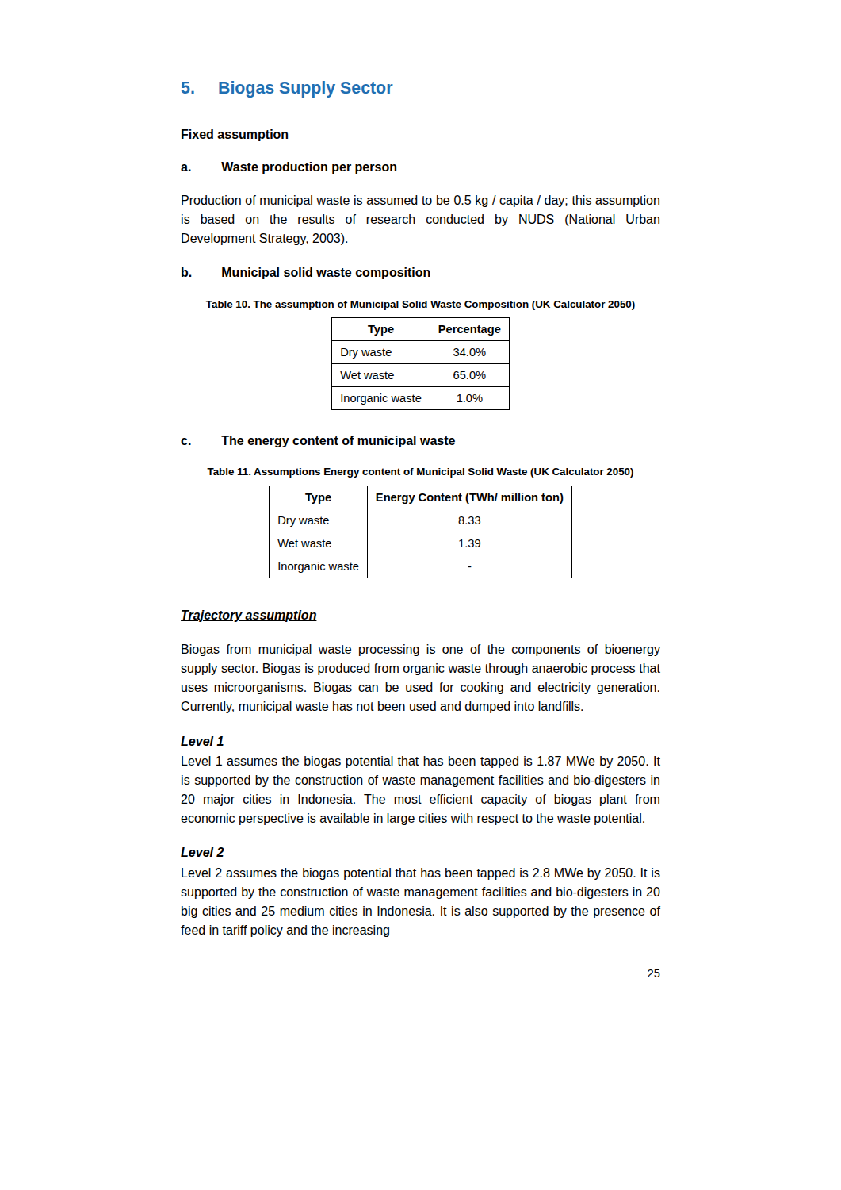5. Biogas Supply Sector
Fixed assumption
a. Waste production per person
Production of municipal waste is assumed to be 0.5 kg / capita / day; this assumption is based on the results of research conducted by NUDS (National Urban Development Strategy, 2003).
b. Municipal solid waste composition
Table 10. The assumption of Municipal Solid Waste Composition (UK Calculator 2050)
| Type | Percentage |
| --- | --- |
| Dry waste | 34.0% |
| Wet waste | 65.0% |
| Inorganic waste | 1.0% |
c. The energy content of municipal waste
Table 11. Assumptions Energy content of Municipal Solid Waste (UK Calculator 2050)
| Type | Energy Content (TWh/ million ton) |
| --- | --- |
| Dry waste | 8.33 |
| Wet waste | 1.39 |
| Inorganic waste | - |
Trajectory assumption
Biogas from municipal waste processing is one of the components of bioenergy supply sector. Biogas is produced from organic waste through anaerobic process that uses microorganisms. Biogas can be used for cooking and electricity generation. Currently, municipal waste has not been used and dumped into landfills.
Level 1
Level 1 assumes the biogas potential that has been tapped is 1.87 MWe by 2050. It is supported by the construction of waste management facilities and bio-digesters in 20 major cities in Indonesia. The most efficient capacity of biogas plant from economic perspective is available in large cities with respect to the waste potential.
Level 2
Level 2 assumes the biogas potential that has been tapped is 2.8 MWe by 2050. It is supported by the construction of waste management facilities and bio-digesters in 20 big cities and 25 medium cities in Indonesia. It is also supported by the presence of feed in tariff policy and the increasing
25